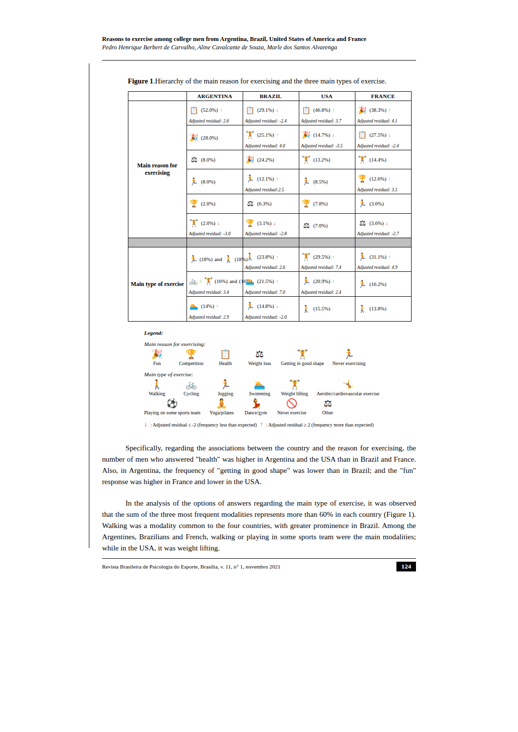Reasons to exercise among college men from Argentina, Brazil, United States of America and France
Pedro Henrique Berbert de Carvalho, Aline Cavalcante de Souza, Marle dos Santos Alvarenga
Figure 1.Hierarchy of the main reason for exercising and the three main types of exercise.
| | ARGENTINA | BRAZIL | USA | FRANCE |
| --- | --- | --- | --- | --- |
| Main reason for exercising | 📋 (52.0%) ↑ Adjusted residual: 2.6 | 📋 (29.1%) ↓ Adjusted residual: -2.4 | 📋 (46.8%) ↑ Adjusted residual: 3.7 | 🎉 (38.3%) ↑ Adjusted residual: 4.1 |
| 🎉 (28.0%) | 🏋 (25.1%) ↑ Adjusted residual: 4.0 | 🎉 (14.7%) ↓ Adjusted residual: -3.5 | 📋 (27.5%) ↓ Adjusted residual: -2.4 |
| ⚖ (8.0%) | 🎉 (24.2%) | 🏋 (13.2%) | 🏋 (14.4%) |
| 🏃 (8.0%) | 🏃 (12.1%) ↑ Adjusted residual:2.5 | 🏃 (8.5%) | 🏆 (12.6%) ↑ Adjusted residual: 3.5 |
| 🏆 (2.0%) | ⚖ (6.3%) | 🏆 (7.8%) | 🏃 (3.6%) |
| 🏋 (2.0%) ↓ Adjusted residual: -3.0 | 🏆 (3.1%) ↓ Adjusted residual: -2.8 | ⚖ (7.0%) | ⚖ (3.6%) ↓ Adjusted residual: -2.7 |
| Main type of exercise | 🏃 (18%) and 🚶 (18%) | 🚶 (23.8%) ↑ Adjusted residual: 2.6 | 🏋 (29.5%) ↑ Adjusted residual: 7.4 | 🏃 (31.1%) ↑ Adjusted residual: 4.9 |
| 🚲 ↑ 🏋 (16%) and (16%) Adjusted residual: 3.4 | 🏊 (21.5%) ↑ Adjusted residual: 7.0 | 🏃 (20.9%) ↑ Adjusted residual: 2.4 | 🏃 (16.2%) |
| 🏊 (14%) ↑ Adjusted residual: 2.9 | 🏃 (14.8%) ↓ Adjusted residual: -2.0 | 🚶 (15.5%) | 🚶 (13.8%) |
Legend:
Main reason for exercising:
🎉Fun
🏆Competition
📋Health
⚖Weight loss
🏋Getting in good shape
🏃Never exercising
Main type of exercise:
🚶Walking
🚲Cycling
🏃Jogging
🏊Swimming
🏋Weight lifting
🤸Aerobic/cardiovascular exercise
⚽Playing on some sports team
🧘Yoga/pilates
💃Dance/gym
🚫Never exercise
⚖Other
↓: Adjusted residual ≤ -2 (frequency less than expected) ↑: Adjusted residual ≥ 2 (frequency more than expected)
Specifically, regarding the associations between the country and the reason for exercising, the number of men who answered "health" was higher in Argentina and the USA than in Brazil and France. Also, in Argentina, the frequency of "getting in good shape" was lower than in Brazil; and the "fun" response was higher in France and lower in the USA.
In the analysis of the options of answers regarding the main type of exercise, it was observed that the sum of the three most frequent modalities represents more than 60% in each country (Figure 1). Walking was a modality common to the four countries, with greater prominence in Brazil. Among the Argentines, Brazilians and French, walking or playing in some sports team were the main modalities; while in the USA, it was weight lifting.
Revista Brasileira de Psicologia do Esporte, Brasília, v. 11, n° 1, novembro 2021
124